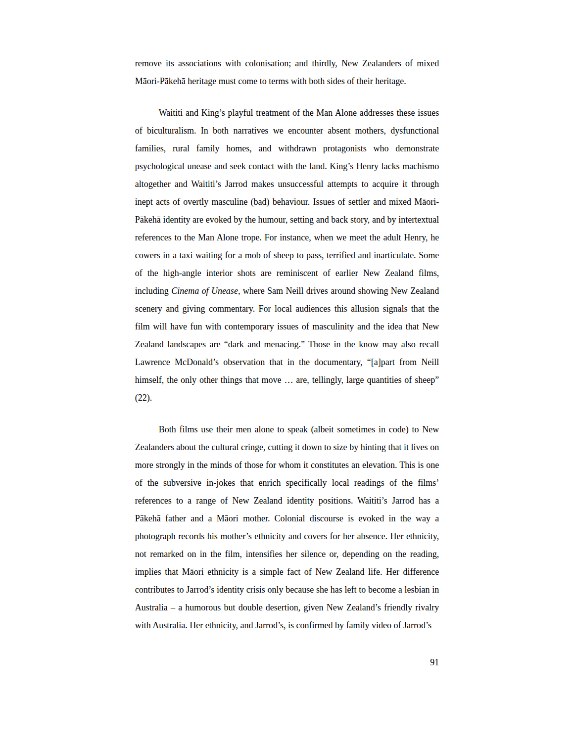remove its associations with colonisation; and thirdly, New Zealanders of mixed Māori-Pākehā heritage must come to terms with both sides of their heritage.
Waititi and King’s playful treatment of the Man Alone addresses these issues of biculturalism. In both narratives we encounter absent mothers, dysfunctional families, rural family homes, and withdrawn protagonists who demonstrate psychological unease and seek contact with the land. King’s Henry lacks machismo altogether and Waititi’s Jarrod makes unsuccessful attempts to acquire it through inept acts of overtly masculine (bad) behaviour. Issues of settler and mixed Māori-Pākehā identity are evoked by the humour, setting and back story, and by intertextual references to the Man Alone trope. For instance, when we meet the adult Henry, he cowers in a taxi waiting for a mob of sheep to pass, terrified and inarticulate. Some of the high-angle interior shots are reminiscent of earlier New Zealand films, including Cinema of Unease, where Sam Neill drives around showing New Zealand scenery and giving commentary. For local audiences this allusion signals that the film will have fun with contemporary issues of masculinity and the idea that New Zealand landscapes are “dark and menacing.” Those in the know may also recall Lawrence McDonald’s observation that in the documentary, “[a]part from Neill himself, the only other things that move … are, tellingly, large quantities of sheep” (22).
Both films use their men alone to speak (albeit sometimes in code) to New Zealanders about the cultural cringe, cutting it down to size by hinting that it lives on more strongly in the minds of those for whom it constitutes an elevation. This is one of the subversive in-jokes that enrich specifically local readings of the films’ references to a range of New Zealand identity positions. Waititi’s Jarrod has a Pākehā father and a Māori mother. Colonial discourse is evoked in the way a photograph records his mother’s ethnicity and covers for her absence. Her ethnicity, not remarked on in the film, intensifies her silence or, depending on the reading, implies that Māori ethnicity is a simple fact of New Zealand life. Her difference contributes to Jarrod’s identity crisis only because she has left to become a lesbian in Australia – a humorous but double desertion, given New Zealand’s friendly rivalry with Australia. Her ethnicity, and Jarrod’s, is confirmed by family video of Jarrod’s
91